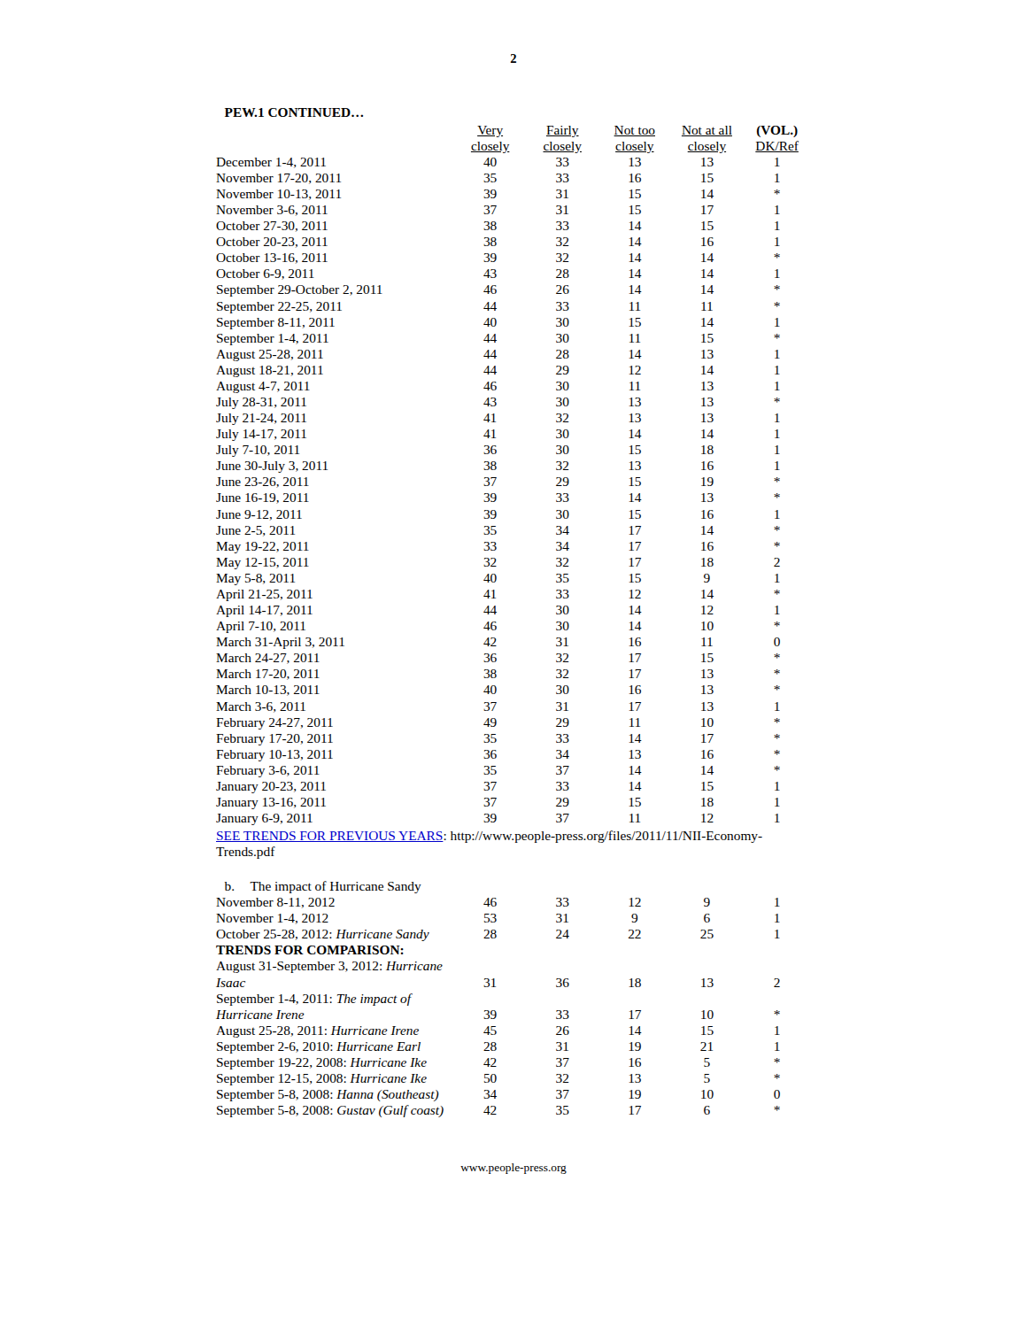2
PEW.1 CONTINUED…
| | Very closely | Fairly closely | Not too closely | Not at all closely | (VOL.) DK/Ref |
| December 1-4, 2011 | 40 | 33 | 13 | 13 | 1 |
| November 17-20, 2011 | 35 | 33 | 16 | 15 | 1 |
| November 10-13, 2011 | 39 | 31 | 15 | 14 | * |
| November 3-6, 2011 | 37 | 31 | 15 | 17 | 1 |
| October 27-30, 2011 | 38 | 33 | 14 | 15 | 1 |
| October 20-23, 2011 | 38 | 32 | 14 | 16 | 1 |
| October 13-16, 2011 | 39 | 32 | 14 | 14 | * |
| October 6-9, 2011 | 43 | 28 | 14 | 14 | 1 |
| September 29-October 2, 2011 | 46 | 26 | 14 | 14 | * |
| September 22-25, 2011 | 44 | 33 | 11 | 11 | * |
| September 8-11, 2011 | 40 | 30 | 15 | 14 | 1 |
| September 1-4, 2011 | 44 | 30 | 11 | 15 | * |
| August 25-28, 2011 | 44 | 28 | 14 | 13 | 1 |
| August 18-21, 2011 | 44 | 29 | 12 | 14 | 1 |
| August 4-7, 2011 | 46 | 30 | 11 | 13 | 1 |
| July 28-31, 2011 | 43 | 30 | 13 | 13 | * |
| July 21-24, 2011 | 41 | 32 | 13 | 13 | 1 |
| July 14-17, 2011 | 41 | 30 | 14 | 14 | 1 |
| July 7-10, 2011 | 36 | 30 | 15 | 18 | 1 |
| June 30-July 3, 2011 | 38 | 32 | 13 | 16 | 1 |
| June 23-26, 2011 | 37 | 29 | 15 | 19 | * |
| June 16-19, 2011 | 39 | 33 | 14 | 13 | * |
| June 9-12, 2011 | 39 | 30 | 15 | 16 | 1 |
| June 2-5, 2011 | 35 | 34 | 17 | 14 | * |
| May 19-22, 2011 | 33 | 34 | 17 | 16 | * |
| May 12-15, 2011 | 32 | 32 | 17 | 18 | 2 |
| May 5-8, 2011 | 40 | 35 | 15 | 9 | 1 |
| April 21-25, 2011 | 41 | 33 | 12 | 14 | * |
| April 14-17, 2011 | 44 | 30 | 14 | 12 | 1 |
| April 7-10, 2011 | 46 | 30 | 14 | 10 | * |
| March 31-April 3, 2011 | 42 | 31 | 16 | 11 | 0 |
| March 24-27, 2011 | 36 | 32 | 17 | 15 | * |
| March 17-20, 2011 | 38 | 32 | 17 | 13 | * |
| March 10-13, 2011 | 40 | 30 | 16 | 13 | * |
| March 3-6, 2011 | 37 | 31 | 17 | 13 | 1 |
| February 24-27, 2011 | 49 | 29 | 11 | 10 | * |
| February 17-20, 2011 | 35 | 33 | 14 | 17 | * |
| February 10-13, 2011 | 36 | 34 | 13 | 16 | * |
| February 3-6, 2011 | 35 | 37 | 14 | 14 | * |
| January 20-23, 2011 | 37 | 33 | 14 | 15 | 1 |
| January 13-16, 2011 | 37 | 29 | 15 | 18 | 1 |
| January 6-9, 2011 | 39 | 37 | 11 | 12 | 1 |
SEE TRENDS FOR PREVIOUS YEARS: http://www.people-press.org/files/2011/11/NII-Economy-Trends.pdf
b. The impact of Hurricane Sandy
| November 8-11, 2012 | 46 | 33 | 12 | 9 | 1 |
| November 1-4, 2012 | 53 | 31 | 9 | 6 | 1 |
| October 25-28, 2012: Hurricane Sandy | 28 | 24 | 22 | 25 | 1 |
| TRENDS FOR COMPARISON: |
| August 31-September 3, 2012: Hurricane | | | | | |
| Isaac | 31 | 36 | 18 | 13 | 2 |
| September 1-4, 2011: The impact of | | | | | |
| Hurricane Irene | 39 | 33 | 17 | 10 | * |
| August 25-28, 2011: Hurricane Irene | 45 | 26 | 14 | 15 | 1 |
| September 2-6, 2010: Hurricane Earl | 28 | 31 | 19 | 21 | 1 |
| September 19-22, 2008: Hurricane Ike | 42 | 37 | 16 | 5 | * |
| September 12-15, 2008: Hurricane Ike | 50 | 32 | 13 | 5 | * |
| September 5-8, 2008: Hanna (Southeast) | 34 | 37 | 19 | 10 | 0 |
| September 5-8, 2008: Gustav (Gulf coast) | 42 | 35 | 17 | 6 | * |
www.people-press.org